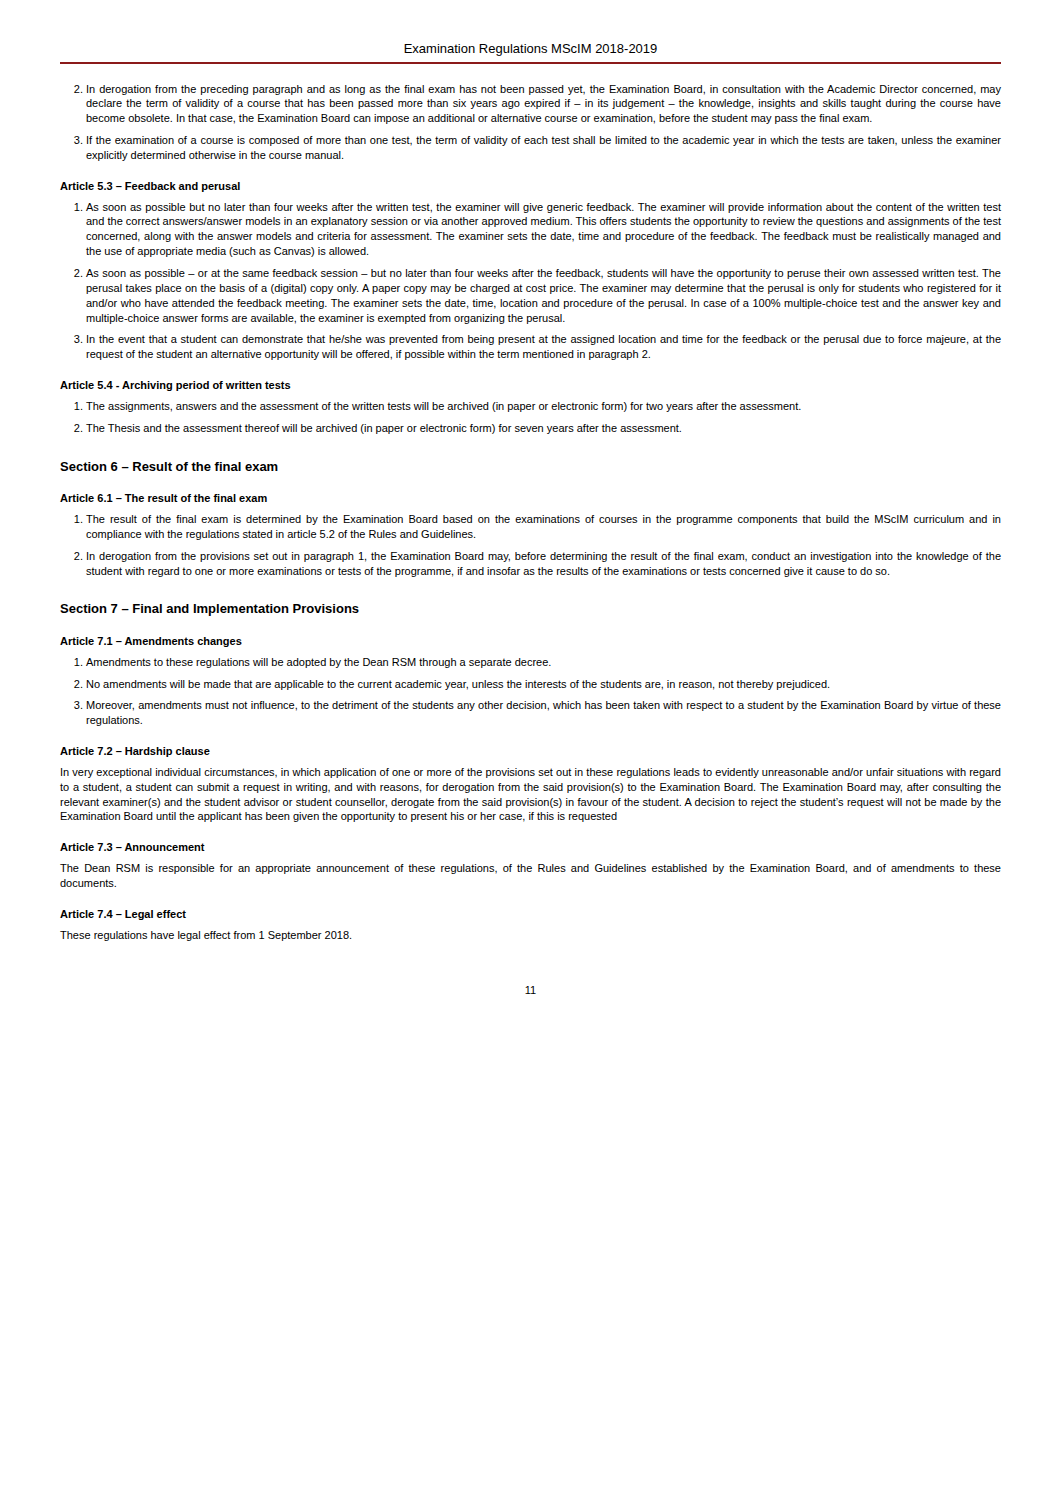Examination Regulations MScIM 2018-2019
In derogation from the preceding paragraph and as long as the final exam has not been passed yet, the Examination Board, in consultation with the Academic Director concerned, may declare the term of validity of a course that has been passed more than six years ago expired if – in its judgement – the knowledge, insights and skills taught during the course have become obsolete. In that case, the Examination Board can impose an additional or alternative course or examination, before the student may pass the final exam.
If the examination of a course is composed of more than one test, the term of validity of each test shall be limited to the academic year in which the tests are taken, unless the examiner explicitly determined otherwise in the course manual.
Article 5.3 – Feedback and perusal
As soon as possible but no later than four weeks after the written test, the examiner will give generic feedback. The examiner will provide information about the content of the written test and the correct answers/answer models in an explanatory session or via another approved medium. This offers students the opportunity to review the questions and assignments of the test concerned, along with the answer models and criteria for assessment. The examiner sets the date, time and procedure of the feedback. The feedback must be realistically managed and the use of appropriate media (such as Canvas) is allowed.
As soon as possible – or at the same feedback session – but no later than four weeks after the feedback, students will have the opportunity to peruse their own assessed written test. The perusal takes place on the basis of a (digital) copy only. A paper copy may be charged at cost price. The examiner may determine that the perusal is only for students who registered for it and/or who have attended the feedback meeting. The examiner sets the date, time, location and procedure of the perusal. In case of a 100% multiple-choice test and the answer key and multiple-choice answer forms are available, the examiner is exempted from organizing the perusal.
In the event that a student can demonstrate that he/she was prevented from being present at the assigned location and time for the feedback or the perusal due to force majeure, at the request of the student an alternative opportunity will be offered, if possible within the term mentioned in paragraph 2.
Article 5.4 - Archiving period of written tests
The assignments, answers and the assessment of the written tests will be archived (in paper or electronic form) for two years after the assessment.
The Thesis and the assessment thereof will be archived (in paper or electronic form) for seven years after the assessment.
Section 6 – Result of the final exam
Article 6.1 – The result of the final exam
The result of the final exam is determined by the Examination Board based on the examinations of courses in the programme components that build the MScIM curriculum and in compliance with the regulations stated in article 5.2 of the Rules and Guidelines.
In derogation from the provisions set out in paragraph 1, the Examination Board may, before determining the result of the final exam, conduct an investigation into the knowledge of the student with regard to one or more examinations or tests of the programme, if and insofar as the results of the examinations or tests concerned give it cause to do so.
Section 7 – Final and Implementation Provisions
Article 7.1 – Amendments changes
Amendments to these regulations will be adopted by the Dean RSM through a separate decree.
No amendments will be made that are applicable to the current academic year, unless the interests of the students are, in reason, not thereby prejudiced.
Moreover, amendments must not influence, to the detriment of the students any other decision, which has been taken with respect to a student by the Examination Board by virtue of these regulations.
Article 7.2 – Hardship clause
In very exceptional individual circumstances, in which application of one or more of the provisions set out in these regulations leads to evidently unreasonable and/or unfair situations with regard to a student, a student can submit a request in writing, and with reasons, for derogation from the said provision(s) to the Examination Board. The Examination Board may, after consulting the relevant examiner(s) and the student advisor or student counsellor, derogate from the said provision(s) in favour of the student. A decision to reject the student’s request will not be made by the Examination Board until the applicant has been given the opportunity to present his or her case, if this is requested
Article 7.3 – Announcement
The Dean RSM is responsible for an appropriate announcement of these regulations, of the Rules and Guidelines established by the Examination Board, and of amendments to these documents.
Article 7.4 – Legal effect
These regulations have legal effect from 1 September 2018.
11